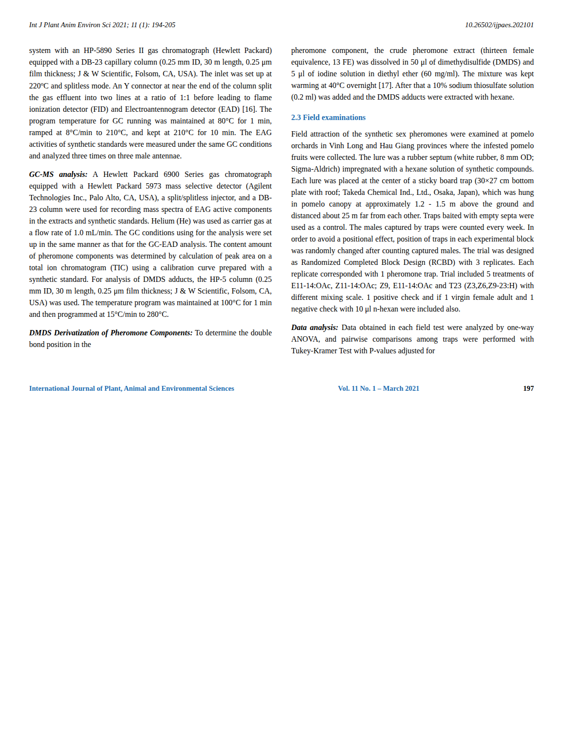Int J Plant Anim Environ Sci 2021; 11 (1): 194-205 10.26502/ijpaes.202101
system with an HP-5890 Series II gas chromatograph (Hewlett Packard) equipped with a DB-23 capillary column (0.25 mm ID, 30 m length, 0.25 μm film thickness; J & W Scientific, Folsom, CA, USA). The inlet was set up at 220oC and splitless mode. An Y connector at near the end of the column split the gas effluent into two lines at a ratio of 1:1 before leading to flame ionization detector (FID) and Electroantennogram detector (EAD) [16]. The program temperature for GC running was maintained at 80°C for 1 min, ramped at 8°C/min to 210°C, and kept at 210°C for 10 min. The EAG activities of synthetic standards were measured under the same GC conditions and analyzed three times on three male antennae.
GC-MS analysis: A Hewlett Packard 6900 Series gas chromatograph equipped with a Hewlett Packard 5973 mass selective detector (Agilent Technologies Inc., Palo Alto, CA, USA), a split/splitless injector, and a DB-23 column were used for recording mass spectra of EAG active components in the extracts and synthetic standards. Helium (He) was used as carrier gas at a flow rate of 1.0 mL/min. The GC conditions using for the analysis were set up in the same manner as that for the GC-EAD analysis. The content amount of pheromone components was determined by calculation of peak area on a total ion chromatogram (TIC) using a calibration curve prepared with a synthetic standard. For analysis of DMDS adducts, the HP-5 column (0.25 mm ID, 30 m length, 0.25 μm film thickness; J & W Scientific, Folsom, CA, USA) was used. The temperature program was maintained at 100°C for 1 min and then programmed at 15°C/min to 280°C.
DMDS Derivatization of Pheromone Components: To determine the double bond position in the
pheromone component, the crude pheromone extract (thirteen female equivalence, 13 FE) was dissolved in 50 μl of dimethydisulfide (DMDS) and 5 μl of iodine solution in diethyl ether (60 mg/ml). The mixture was kept warming at 40°C overnight [17]. After that a 10% sodium thiosulfate solution (0.2 ml) was added and the DMDS adducts were extracted with hexane.
2.3 Field examinations
Field attraction of the synthetic sex pheromones were examined at pomelo orchards in Vinh Long and Hau Giang provinces where the infested pomelo fruits were collected. The lure was a rubber septum (white rubber, 8 mm OD; Sigma-Aldrich) impregnated with a hexane solution of synthetic compounds. Each lure was placed at the center of a sticky board trap (30×27 cm bottom plate with roof; Takeda Chemical Ind., Ltd., Osaka, Japan), which was hung in pomelo canopy at approximately 1.2 - 1.5 m above the ground and distanced about 25 m far from each other. Traps baited with empty septa were used as a control. The males captured by traps were counted every week. In order to avoid a positional effect, position of traps in each experimental block was randomly changed after counting captured males. The trial was designed as Randomized Completed Block Design (RCBD) with 3 replicates. Each replicate corresponded with 1 pheromone trap. Trial included 5 treatments of E11-14:OAc, Z11-14:OAc; Z9, E11-14:OAc and T23 (Z3,Z6,Z9-23:H) with different mixing scale. 1 positive check and if 1 virgin female adult and 1 negative check with 10 μl n-hexan were included also.
Data analysis: Data obtained in each field test were analyzed by one-way ANOVA, and pairwise comparisons among traps were performed with Tukey-Kramer Test with P-values adjusted for
International Journal of Plant, Animal and Environmental Sciences Vol. 11 No. 1 – March 2021 197